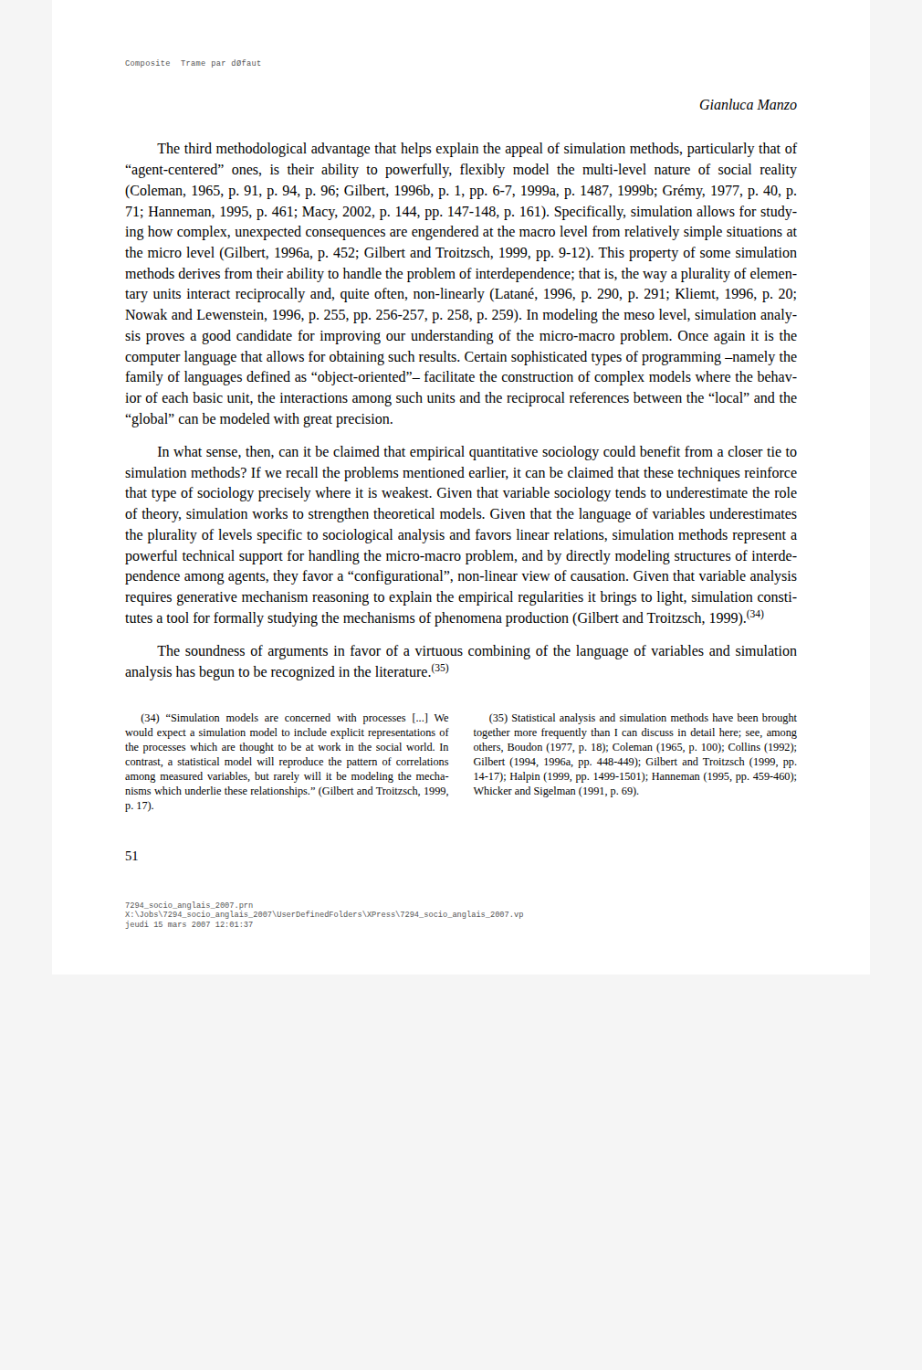Composite Trame par dØfaut
Gianluca Manzo
The third methodological advantage that helps explain the appeal of simulation methods, particularly that of “agent-centered” ones, is their ability to powerfully, flexibly model the multi-level nature of social reality (Coleman, 1965, p. 91, p. 94, p. 96; Gilbert, 1996b, p. 1, pp. 6-7, 1999a, p. 1487, 1999b; Grémy, 1977, p. 40, p. 71; Hanneman, 1995, p. 461; Macy, 2002, p. 144, pp. 147-148, p. 161). Specifically, simulation allows for studying how complex, unexpected consequences are engendered at the macro level from relatively simple situations at the micro level (Gilbert, 1996a, p. 452; Gilbert and Troitzsch, 1999, pp. 9-12). This property of some simulation methods derives from their ability to handle the problem of interdependence; that is, the way a plurality of elementary units interact reciprocally and, quite often, non-linearly (Latané, 1996, p. 290, p. 291; Kliemt, 1996, p. 20; Nowak and Lewenstein, 1996, p. 255, pp. 256-257, p. 258, p. 259). In modeling the meso level, simulation analysis proves a good candidate for improving our understanding of the micro-macro problem. Once again it is the computer language that allows for obtaining such results. Certain sophisticated types of programming –namely the family of languages defined as “object-oriented”– facilitate the construction of complex models where the behavior of each basic unit, the interactions among such units and the reciprocal references between the “local” and the “global” can be modeled with great precision.
In what sense, then, can it be claimed that empirical quantitative sociology could benefit from a closer tie to simulation methods? If we recall the problems mentioned earlier, it can be claimed that these techniques reinforce that type of sociology precisely where it is weakest. Given that variable sociology tends to underestimate the role of theory, simulation works to strengthen theoretical models. Given that the language of variables underestimates the plurality of levels specific to sociological analysis and favors linear relations, simulation methods represent a powerful technical support for handling the micro-macro problem, and by directly modeling structures of interdependence among agents, they favor a “configurational”, non-linear view of causation. Given that variable analysis requires generative mechanism reasoning to explain the empirical regularities it brings to light, simulation constitutes a tool for formally studying the mechanisms of phenomena production (Gilbert and Troitzsch, 1999).(34)
The soundness of arguments in favor of a virtuous combining of the language of variables and simulation analysis has begun to be recognized in the literature.(35)
(34) “Simulation models are concerned with processes [...] We would expect a simulation model to include explicit representations of the processes which are thought to be at work in the social world. In contrast, a statistical model will reproduce the pattern of correlations among measured variables, but rarely will it be modeling the mechanisms which underlie these relationships.” (Gilbert and Troitzsch, 1999, p. 17).
(35) Statistical analysis and simulation methods have been brought together more frequently than I can discuss in detail here; see, among others, Boudon (1977, p. 18); Coleman (1965, p. 100); Collins (1992); Gilbert (1994, 1996a, pp. 448-449); Gilbert and Troitzsch (1999, pp. 14-17); Halpin (1999, pp. 1499-1501); Hanneman (1995, pp. 459-460); Whicker and Sigelman (1991, p. 69).
51
7294_socio_anglais_2007.prn
X:\Jobs\7294_socio_anglais_2007\UserDefinedFolders\XPress\7294_socio_anglais_2007.vp
jeudi 15 mars 2007 12:01:37